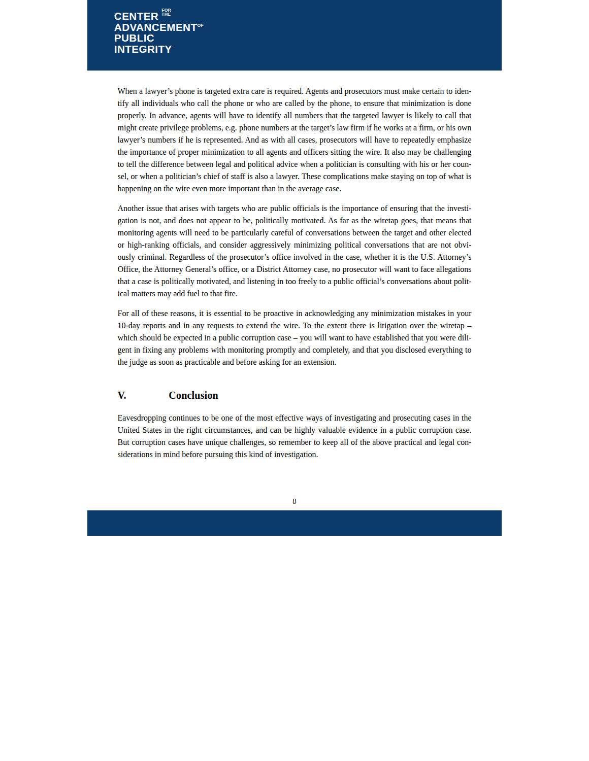CENTER FOR
THE ADVANCEMENTOF PUBLIC INTEGRITY
When a lawyer’s phone is targeted extra care is required. Agents and prosecutors must make certain to identify all individuals who call the phone or who are called by the phone, to ensure that minimization is done properly. In advance, agents will have to identify all numbers that the targeted lawyer is likely to call that might create privilege problems, e.g. phone numbers at the target’s law firm if he works at a firm, or his own lawyer’s numbers if he is represented. And as with all cases, prosecutors will have to repeatedly emphasize the importance of proper minimization to all agents and officers sitting the wire. It also may be challenging to tell the difference between legal and political advice when a politician is consulting with his or her counsel, or when a politician’s chief of staff is also a lawyer. These complications make staying on top of what is happening on the wire even more important than in the average case.
Another issue that arises with targets who are public officials is the importance of ensuring that the investigation is not, and does not appear to be, politically motivated. As far as the wiretap goes, that means that monitoring agents will need to be particularly careful of conversations between the target and other elected or high-ranking officials, and consider aggressively minimizing political conversations that are not obviously criminal. Regardless of the prosecutor’s office involved in the case, whether it is the U.S. Attorney’s Office, the Attorney General’s office, or a District Attorney case, no prosecutor will want to face allegations that a case is politically motivated, and listening in too freely to a public official’s conversations about political matters may add fuel to that fire.
For all of these reasons, it is essential to be proactive in acknowledging any minimization mistakes in your 10-day reports and in any requests to extend the wire. To the extent there is litigation over the wiretap – which should be expected in a public corruption case – you will want to have established that you were diligent in fixing any problems with monitoring promptly and completely, and that you disclosed everything to the judge as soon as practicable and before asking for an extension.
V. Conclusion
Eavesdropping continues to be one of the most effective ways of investigating and prosecuting cases in the United States in the right circumstances, and can be highly valuable evidence in a public corruption case. But corruption cases have unique challenges, so remember to keep all of the above practical and legal considerations in mind before pursuing this kind of investigation.
8